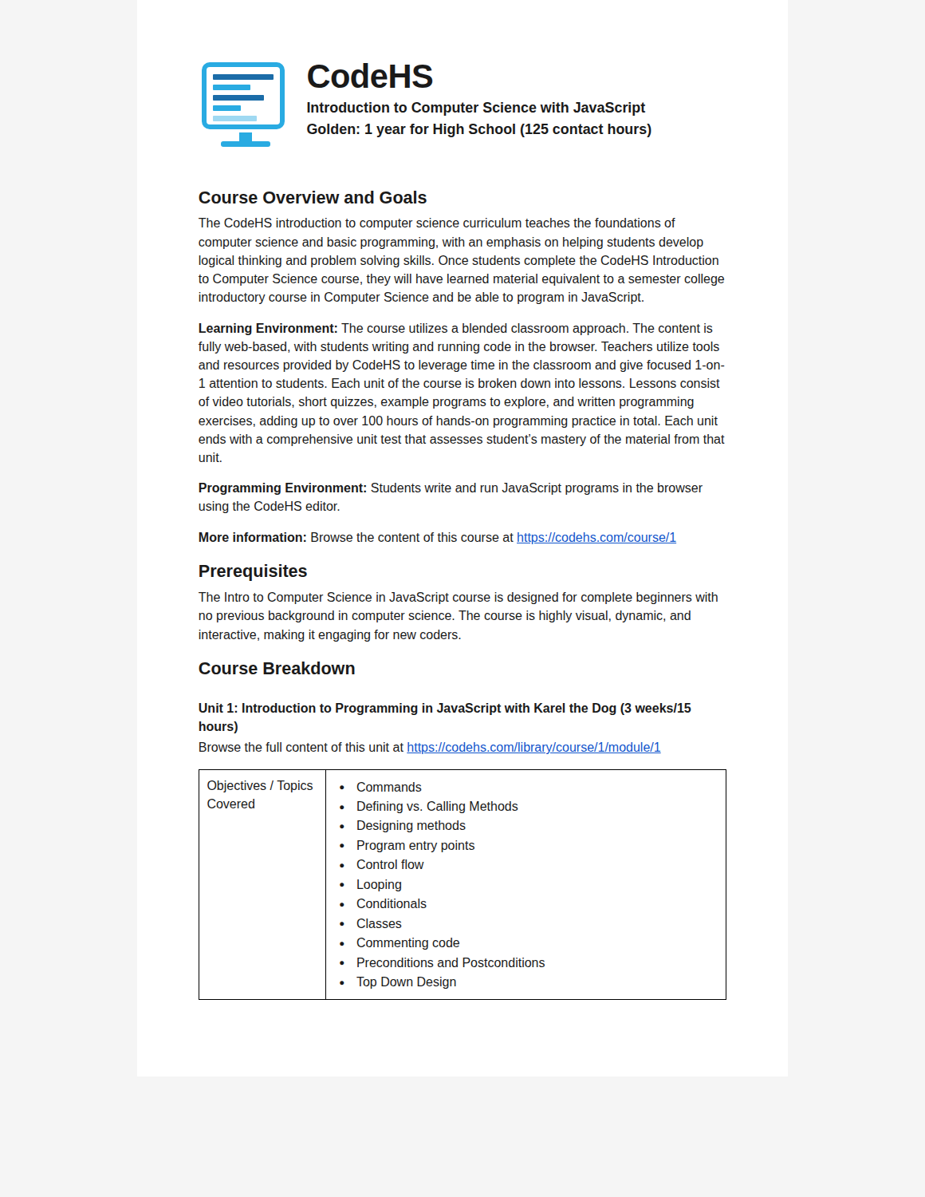CodeHS
Introduction to Computer Science with JavaScript
Golden: 1 year for High School (125 contact hours)
Course Overview and Goals
The CodeHS introduction to computer science curriculum teaches the foundations of computer science and basic programming, with an emphasis on helping students develop logical thinking and problem solving skills. Once students complete the CodeHS Introduction to Computer Science course, they will have learned material equivalent to a semester college introductory course in Computer Science and be able to program in JavaScript.
Learning Environment: The course utilizes a blended classroom approach. The content is fully web-based, with students writing and running code in the browser. Teachers utilize tools and resources provided by CodeHS to leverage time in the classroom and give focused 1-on-1 attention to students. Each unit of the course is broken down into lessons. Lessons consist of video tutorials, short quizzes, example programs to explore, and written programming exercises, adding up to over 100 hours of hands-on programming practice in total. Each unit ends with a comprehensive unit test that assesses student’s mastery of the material from that unit.
Programming Environment: Students write and run JavaScript programs in the browser using the CodeHS editor.
More information: Browse the content of this course at https://codehs.com/course/1
Prerequisites
The Intro to Computer Science in JavaScript course is designed for complete beginners with no previous background in computer science. The course is highly visual, dynamic, and interactive, making it engaging for new coders.
Course Breakdown
Unit 1: Introduction to Programming in JavaScript with Karel the Dog (3 weeks/15 hours)
Browse the full content of this unit at https://codehs.com/library/course/1/module/1
| Objectives / Topics Covered | Commands Defining vs. Calling Methods Designing methods Program entry points Control flow Looping Conditionals Classes Commenting code Preconditions and Postconditions Top Down Design |